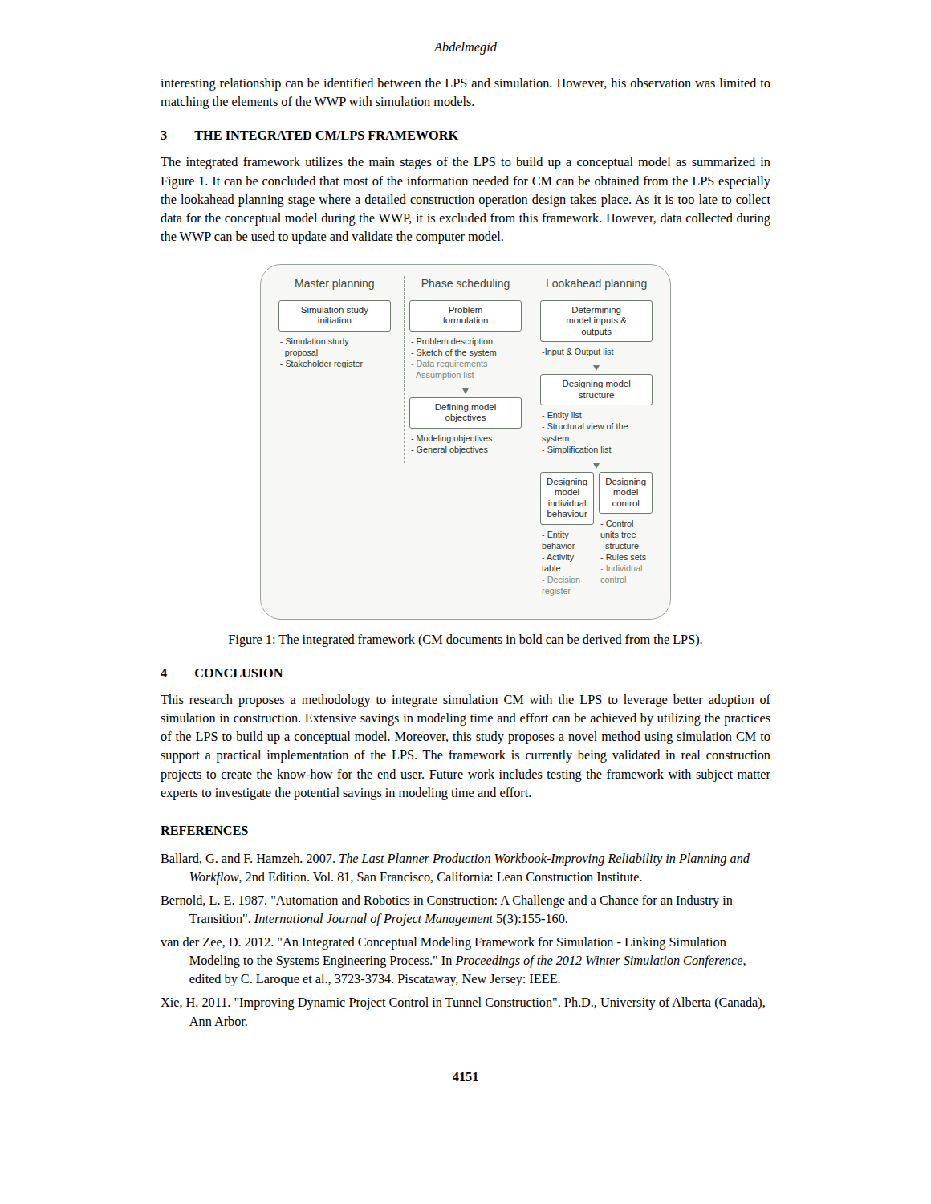Abdelmegid
interesting relationship can be identified between the LPS and simulation. However, his observation was limited to matching the elements of the WWP with simulation models.
3 THE INTEGRATED CM/LPS FRAMEWORK
The integrated framework utilizes the main stages of the LPS to build up a conceptual model as summarized in Figure 1. It can be concluded that most of the information needed for CM can be obtained from the LPS especially the lookahead planning stage where a detailed construction operation design takes place. As it is too late to collect data for the conceptual model during the WWP, it is excluded from this framework. However, data collected during the WWP can be used to update and validate the computer model.
Master planning
Simulation study
initiation
- Simulation study
proposal
- Stakeholder register
Phase scheduling
Problem
formulation
- Problem description
- Sketch of the system
- Data requirements
- Assumption list
Defining model
objectives
- Modeling objectives
- General objectives
Lookahead planning
Determining
model inputs &
outputs
-Input & Output list
Designing model
structure
- Entity list
- Structural view of the system
- Simplification list
Designing model
individual
behaviour
- Entity behavior
- Activity table
- Decision register
Designing model
control
- Control units tree
structure
- Rules sets
- Individual control
Figure 1: The integrated framework (CM documents in bold can be derived from the LPS).
4 CONCLUSION
This research proposes a methodology to integrate simulation CM with the LPS to leverage better adoption of simulation in construction. Extensive savings in modeling time and effort can be achieved by utilizing the practices of the LPS to build up a conceptual model. Moreover, this study proposes a novel method using simulation CM to support a practical implementation of the LPS. The framework is currently being validated in real construction projects to create the know-how for the end user. Future work includes testing the framework with subject matter experts to investigate the potential savings in modeling time and effort.
REFERENCES
Ballard, G. and F. Hamzeh. 2007. The Last Planner Production Workbook-Improving Reliability in Planning and Workflow, 2nd Edition. Vol. 81, San Francisco, California: Lean Construction Institute.
Bernold, L. E. 1987. "Automation and Robotics in Construction: A Challenge and a Chance for an Industry in Transition". International Journal of Project Management 5(3):155-160.
van der Zee, D. 2012. "An Integrated Conceptual Modeling Framework for Simulation - Linking Simulation Modeling to the Systems Engineering Process." In Proceedings of the 2012 Winter Simulation Conference, edited by C. Laroque et al., 3723-3734. Piscataway, New Jersey: IEEE.
Xie, H. 2011. "Improving Dynamic Project Control in Tunnel Construction". Ph.D., University of Alberta (Canada), Ann Arbor.
4151